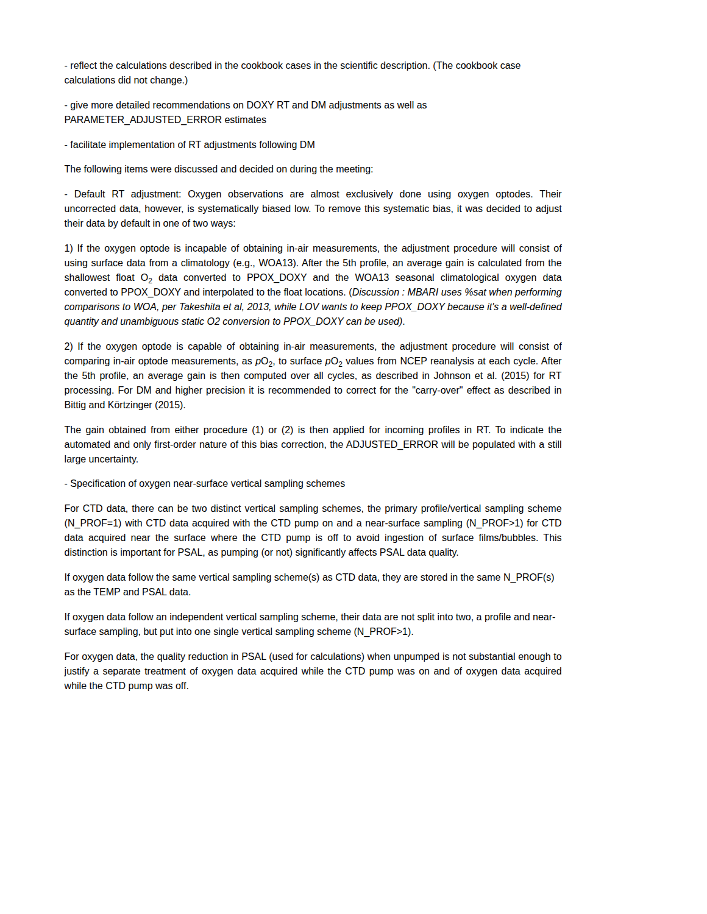- reflect the calculations described in the cookbook cases in the scientific description. (The cookbook case calculations did not change.)
- give more detailed recommendations on DOXY RT and DM adjustments as well as PARAMETER_ADJUSTED_ERROR estimates
- facilitate implementation of RT adjustments following DM
The following items were discussed and decided on during the meeting:
- Default RT adjustment: Oxygen observations are almost exclusively done using oxygen optodes. Their uncorrected data, however, is systematically biased low. To remove this systematic bias, it was decided to adjust their data by default in one of two ways:
1) If the oxygen optode is incapable of obtaining in-air measurements, the adjustment procedure will consist of using surface data from a climatology (e.g., WOA13). After the 5th profile, an average gain is calculated from the shallowest float O2 data converted to PPOX_DOXY and the WOA13 seasonal climatological oxygen data converted to PPOX_DOXY and interpolated to the float locations. (Discussion : MBARI uses %sat when performing comparisons to WOA, per Takeshita et al, 2013, while LOV wants to keep PPOX_DOXY because it's a well-defined quantity and unambiguous static O2 conversion to PPOX_DOXY can be used).
2) If the oxygen optode is capable of obtaining in-air measurements, the adjustment procedure will consist of comparing in-air optode measurements, as p O2, to surface p O2 values from NCEP reanalysis at each cycle. After the 5th profile, an average gain is then computed over all cycles, as described in Johnson et al. (2015) for RT processing. For DM and higher precision it is recommended to correct for the "carry-over" effect as described in Bittig and Körtzinger (2015).
The gain obtained from either procedure (1) or (2) is then applied for incoming profiles in RT. To indicate the automated and only first-order nature of this bias correction, the ADJUSTED_ERROR will be populated with a still large uncertainty.
- Specification of oxygen near-surface vertical sampling schemes
For CTD data, there can be two distinct vertical sampling schemes, the primary profile/vertical sampling scheme (N_PROF=1) with CTD data acquired with the CTD pump on and a near-surface sampling (N_PROF>1) for CTD data acquired near the surface where the CTD pump is off to avoid ingestion of surface films/bubbles. This distinction is important for PSAL, as pumping (or not) significantly affects PSAL data quality.
If oxygen data follow the same vertical sampling scheme(s) as CTD data, they are stored in the same N_PROF(s) as the TEMP and PSAL data.
If oxygen data follow an independent vertical sampling scheme, their data are not split into two, a profile and near-surface sampling, but put into one single vertical sampling scheme (N_PROF>1).
For oxygen data, the quality reduction in PSAL (used for calculations) when unpumped is not substantial enough to justify a separate treatment of oxygen data acquired while the CTD pump was on and of oxygen data acquired while the CTD pump was off.